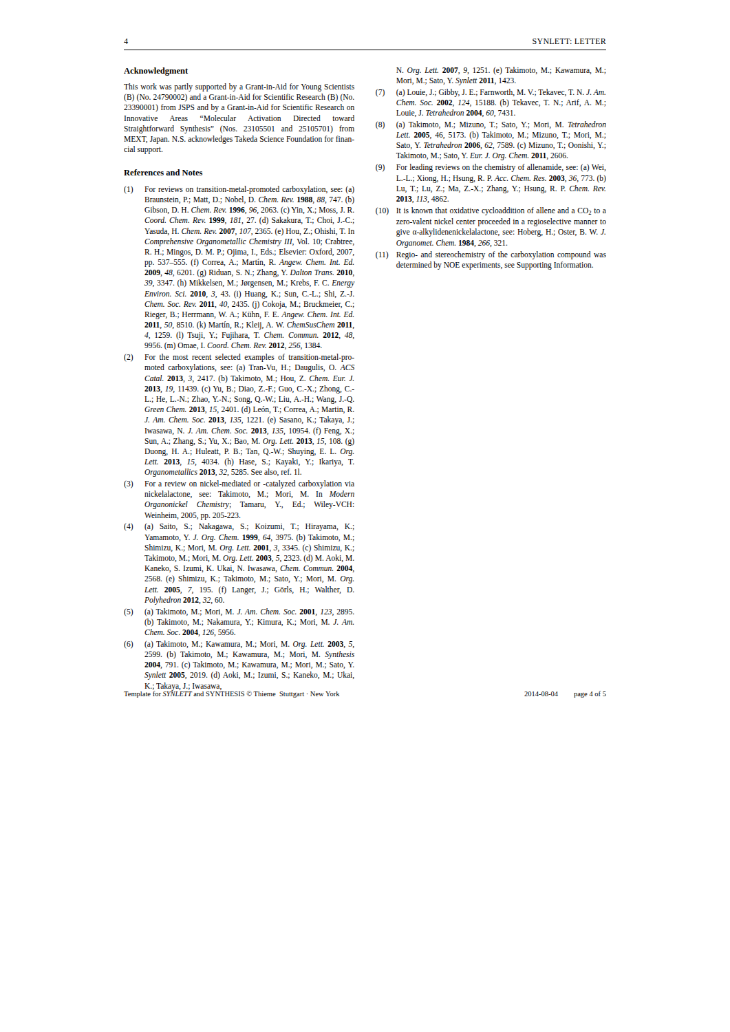4 SYNLETT: LETTER
Acknowledgment
This work was partly supported by a Grant-in-Aid for Young Scientists (B) (No. 24790002) and a Grant-in-Aid for Scientific Research (B) (No. 23390001) from JSPS and by a Grant-in-Aid for Scientific Research on Innovative Areas “Molecular Activation Directed toward Straightforward Synthesis” (Nos. 23105501 and 25105701) from MEXT, Japan. N.S. acknowledges Takeda Science Foundation for financial support.
References and Notes
(1) For reviews on transition-metal-promoted carboxylation, see: (a) Braunstein, P.; Matt, D.; Nobel, D. Chem. Rev. 1988, 88, 747. (b) Gibson, D. H. Chem. Rev. 1996, 96, 2063. (c) Yin, X.; Moss, J. R. Coord. Chem. Rev. 1999, 181, 27. (d) Sakakura, T.; Choi, J.-C.; Yasuda, H. Chem. Rev. 2007, 107, 2365. (e) Hou, Z.; Ohishi, T. In Comprehensive Organometallic Chemistry III, Vol. 10; Crabtree, R. H.; Mingos, D. M. P.; Ojima, I., Eds.; Elsevier: Oxford, 2007, pp. 537–555. (f) Correa, A.; Martín, R. Angew. Chem. Int. Ed. 2009, 48, 6201. (g) Riduan, S. N.; Zhang, Y. Dalton Trans. 2010, 39, 3347. (h) Mikkelsen, M.; Jørgensen, M.; Krebs, F. C. Energy Environ. Sci. 2010, 3, 43. (i) Huang, K.; Sun, C.-L.; Shi, Z.-J. Chem. Soc. Rev. 2011, 40, 2435. (j) Cokoja, M.; Bruckmeier, C.; Rieger, B.; Herrmann, W. A.; Kühn, F. E. Angew. Chem. Int. Ed. 2011, 50, 8510. (k) Martín, R.; Kleij, A. W. ChemSusChem 2011, 4, 1259. (l) Tsuji, Y.; Fujihara, T. Chem. Commun. 2012, 48, 9956. (m) Omae, I. Coord. Chem. Rev. 2012, 256, 1384.
(2) For the most recent selected examples of transition-metal-promoted carboxylations, see: (a) Tran-Vu, H.; Daugulis, O. ACS Catal. 2013, 3, 2417. (b) Takimoto, M.; Hou, Z. Chem. Eur. J. 2013, 19, 11439. (c) Yu, B.; Diao, Z.-F.; Guo, C.-X.; Zhong, C.-L.; He, L.-N.; Zhao, Y.-N.; Song, Q.-W.; Liu, A.-H.; Wang, J.-Q. Green Chem. 2013, 15, 2401. (d) León, T.; Correa, A.; Martin, R. J. Am. Chem. Soc. 2013, 135, 1221. (e) Sasano, K.; Takaya, J.; Iwasawa, N. J. Am. Chem. Soc. 2013, 135, 10954. (f) Feng, X.; Sun, A.; Zhang, S.; Yu, X.; Bao, M. Org. Lett. 2013, 15, 108. (g) Duong, H. A.; Huleatt, P. B.; Tan, Q.-W.; Shuying, E. L. Org. Lett. 2013, 15, 4034. (h) Hase, S.; Kayaki, Y.; Ikariya, T. Organometallics 2013, 32, 5285. See also, ref. 1l.
(3) For a review on nickel-mediated or -catalyzed carboxylation via nickelalactone, see: Takimoto, M.; Mori, M. In Modern Organonickel Chemistry; Tamaru, Y., Ed.; Wiley-VCH: Weinheim, 2005, pp. 205-223.
(4)(a) Saito, S.; Nakagawa, S.; Koizumi, T.; Hirayama, K.; Yamamoto, Y. J. Org. Chem. 1999, 64, 3975. (b) Takimoto, M.; Shimizu, K.; Mori, M. Org. Lett. 2001, 3, 3345. (c) Shimizu, K.; Takimoto, M.; Mori, M. Org. Lett. 2003, 5, 2323. (d) M. Aoki, M. Kaneko, S. Izumi, K. Ukai, N. Iwasawa, Chem. Commun. 2004, 2568. (e) Shimizu, K.; Takimoto, M.; Sato, Y.; Mori, M. Org. Lett. 2005, 7, 195. (f) Langer, J.; Görls, H.; Walther, D. Polyhedron 2012, 32, 60.
(5)(a) Takimoto, M.; Mori, M. J. Am. Chem. Soc. 2001, 123, 2895. (b) Takimoto, M.; Nakamura, Y.; Kimura, K.; Mori, M. J. Am. Chem. Soc. 2004, 126, 5956.
(6)(a) Takimoto, M.; Kawamura, M.; Mori, M. Org. Lett. 2003, 5, 2599. (b) Takimoto, M.; Kawamura, M.; Mori, M. Synthesis 2004, 791. (c) Takimoto, M.; Kawamura, M.; Mori, M.; Sato, Y. Synlett 2005, 2019. (d) Aoki, M.; Izumi, S.; Kaneko, M.; Ukai, K.; Takaya, J.; Iwasawa,
N. Org. Lett. 2007, 9, 1251. (e) Takimoto, M.; Kawamura, M.; Mori, M.; Sato, Y. Synlett 2011, 1423.
(7)(a) Louie, J.; Gibby, J. E.; Farnworth, M. V.; Tekavec, T. N. J. Am. Chem. Soc. 2002, 124, 15188. (b) Tekavec, T. N.; Arif, A. M.; Louie, J. Tetrahedron 2004, 60, 7431.
(8)(a) Takimoto, M.; Mizuno, T.; Sato, Y.; Mori, M. Tetrahedron Lett. 2005, 46, 5173. (b) Takimoto, M.; Mizuno, T.; Mori, M.; Sato, Y. Tetrahedron 2006, 62, 7589. (c) Mizuno, T.; Oonishi, Y.; Takimoto, M.; Sato, Y. Eur. J. Org. Chem. 2011, 2606.
(9) For leading reviews on the chemistry of allenamide, see: (a) Wei, L.-L.; Xiong, H.; Hsung, R. P. Acc. Chem. Res. 2003, 36, 773. (b) Lu, T.; Lu, Z.; Ma, Z.-X.; Zhang, Y.; Hsung, R. P. Chem. Rev. 2013, 113, 4862.
(10) It is known that oxidative cycloaddition of allene and a CO2 to a zero-valent nickel center proceeded in a regioselective manner to give α-alkylidenenickelalactone, see: Hoberg, H.; Oster, B. W. J. Organomet. Chem. 1984, 266, 321.
(11) Regio- and stereochemistry of the carboxylation compound was determined by NOE experiments, see Supporting Information.
Template for SYNLETT and SYNTHESIS © Thieme Stuttgart · New York
2014-08-04
page 4 of 5